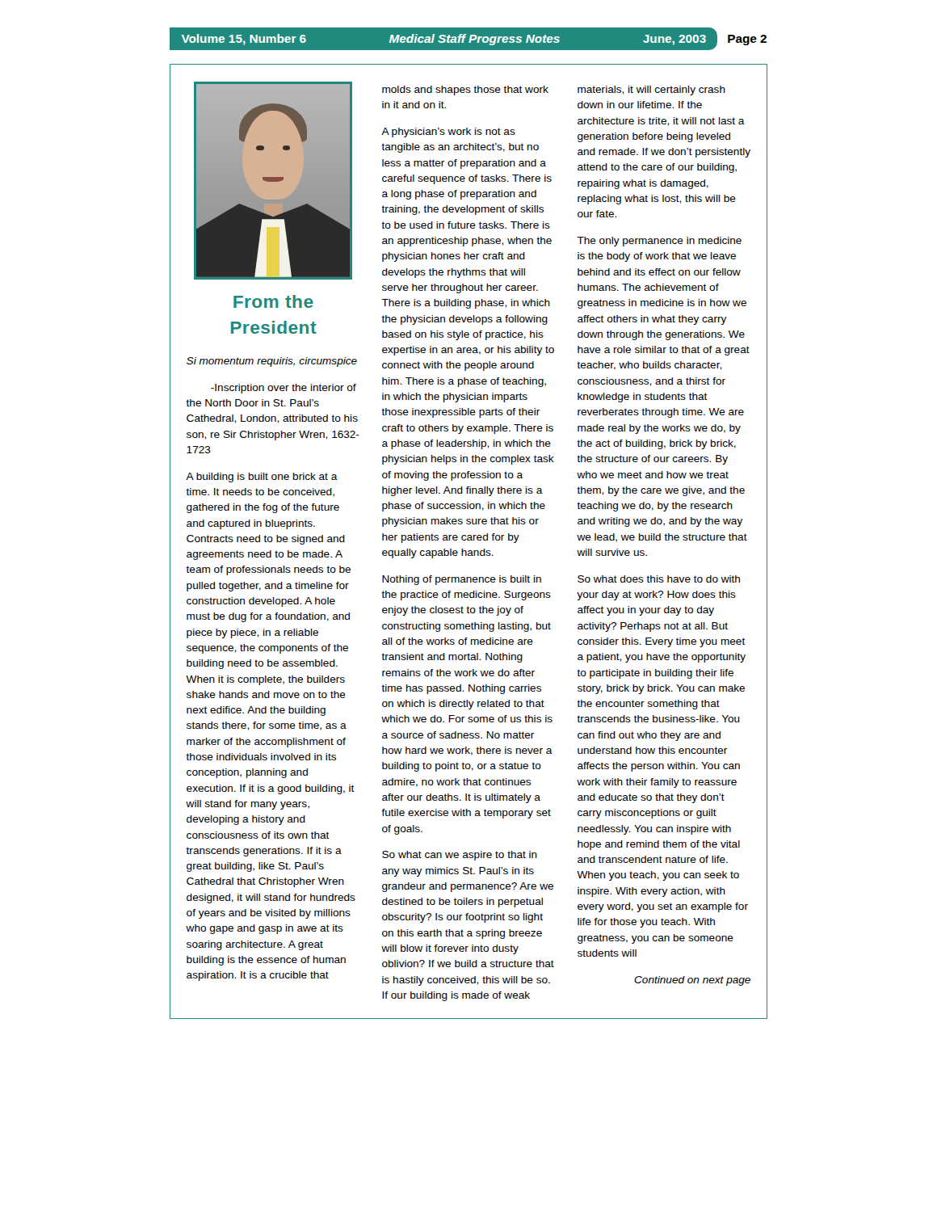Volume 15, Number 6 Medical Staff Progress Notes June, 2003
Page 2
From the President
Si momentum requiris, circumspice
-Inscription over the interior of the North Door in St. Paul’s Cathedral, London, attributed to his son, re Sir Christopher Wren, 1632-1723
A building is built one brick at a time. It needs to be conceived, gathered in the fog of the future and captured in blueprints. Contracts need to be signed and agreements need to be made. A team of professionals needs to be pulled together, and a timeline for construction developed. A hole must be dug for a foundation, and piece by piece, in a reliable sequence, the components of the building need to be assembled. When it is complete, the builders shake hands and move on to the next edifice. And the building stands there, for some time, as a marker of the accomplishment of those individuals involved in its conception, planning and execution. If it is a good building, it will stand for many years, developing a history and consciousness of its own that transcends generations. If it is a great building, like St. Paul’s Cathedral that Christopher Wren designed, it will stand for hundreds of years and be visited by millions who gape and gasp in awe at its soaring architecture. A great building is the essence of human aspiration. It is a crucible that molds and shapes those that work in it and on it.
A physician’s work is not as tangible as an architect’s, but no less a matter of preparation and a careful sequence of tasks. There is a long phase of preparation and training, the development of skills to be used in future tasks. There is an apprenticeship phase, when the physician hones her craft and develops the rhythms that will serve her throughout her career. There is a building phase, in which the physician develops a following based on his style of practice, his expertise in an area, or his ability to connect with the people around him. There is a phase of teaching, in which the physician imparts those inexpressible parts of their craft to others by example. There is a phase of leadership, in which the physician helps in the complex task of moving the profession to a higher level. And finally there is a phase of succession, in which the physician makes sure that his or her patients are cared for by equally capable hands.
Nothing of permanence is built in the practice of medicine. Surgeons enjoy the closest to the joy of constructing something lasting, but all of the works of medicine are transient and mortal. Nothing remains of the work we do after time has passed. Nothing carries on which is directly related to that which we do. For some of us this is a source of sadness. No matter how hard we work, there is never a building to point to, or a statue to admire, no work that continues after our deaths. It is ultimately a futile exercise with a temporary set of goals.
So what can we aspire to that in any way mimics St. Paul’s in its grandeur and permanence? Are we destined to be toilers in perpetual obscurity? Is our footprint so light on this earth that a spring breeze will blow it forever into dusty oblivion? If we build a structure that is hastily conceived, this will be so. If our building is made of weak materials, it will certainly crash down in our lifetime. If the architecture is trite, it will not last a generation before being leveled and remade. If we don’t persistently attend to the care of our building, repairing what is damaged, replacing what is lost, this will be our fate.
The only permanence in medicine is the body of work that we leave behind and its effect on our fellow humans. The achievement of greatness in medicine is in how we affect others in what they carry down through the generations. We have a role similar to that of a great teacher, who builds character, consciousness, and a thirst for knowledge in students that reverberates through time. We are made real by the works we do, by the act of building, brick by brick, the structure of our careers. By who we meet and how we treat them, by the care we give, and the teaching we do, by the research and writing we do, and by the way we lead, we build the structure that will survive us.
So what does this have to do with your day at work? How does this affect you in your day to day activity? Perhaps not at all. But consider this. Every time you meet a patient, you have the opportunity to participate in building their life story, brick by brick. You can make the encounter something that transcends the business-like. You can find out who they are and understand how this encounter affects the person within. You can work with their family to reassure and educate so that they don’t carry misconceptions or guilt needlessly. You can inspire with hope and remind them of the vital and transcendent nature of life. When you teach, you can seek to inspire. With every action, with every word, you set an example for life for those you teach. With greatness, you can be someone students will
Continued on next page